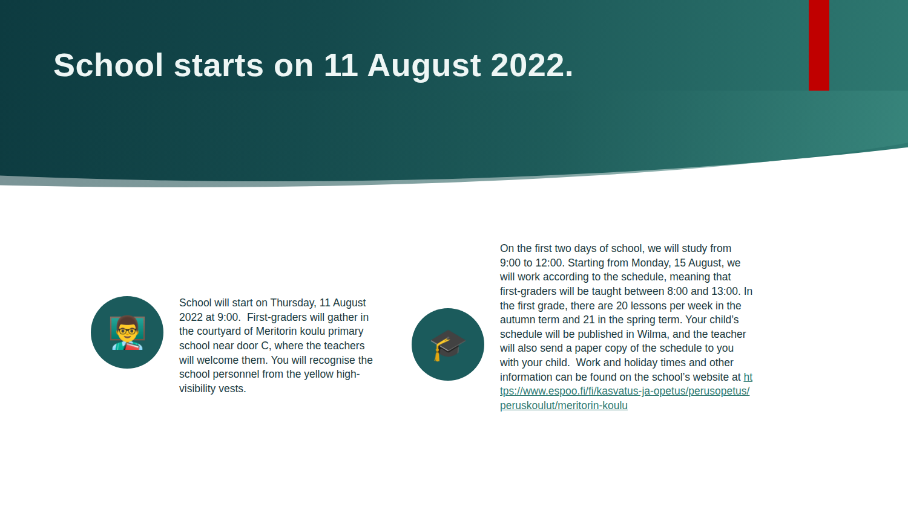School starts on 11 August 2022.
👨‍🏫
School will start on Thursday, 11 August 2022 at 9:00. First-graders will gather in the courtyard of Meritorin koulu primary school near door C, where the teachers will welcome them. You will recognise the school personnel from the yellow high-visibility vests.
🎓
On the first two days of school, we will study from 9:00 to 12:00. Starting from Monday, 15 August, we will work according to the schedule, meaning that first-graders will be taught between 8:00 and 13:00. In the first grade, there are 20 lessons per week in the autumn term and 21 in the spring term. Your child’s schedule will be published in Wilma, and the teacher will also send a paper copy of the schedule to you with your child. Work and holiday times and other information can be found on the school’s website at https://www.espoo.fi/fi/kasvatus-ja-opetus/perusopetus/peruskoulut/meritorin-koulu